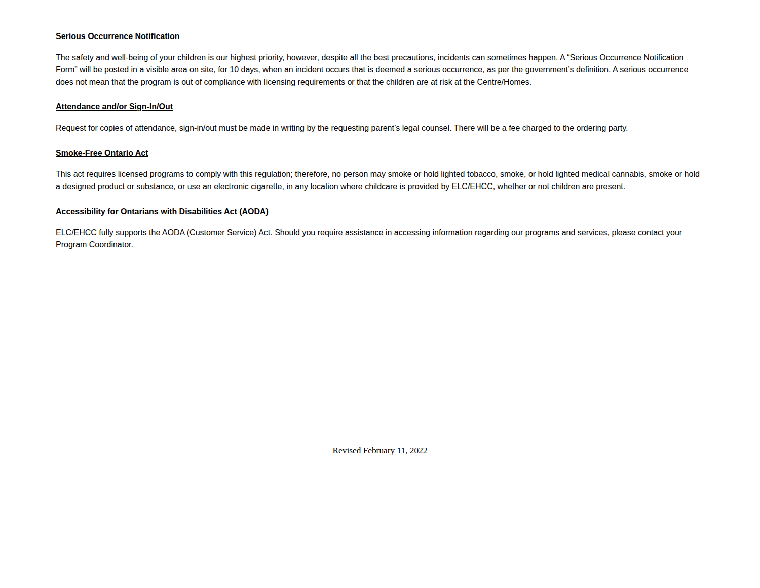Serious Occurrence Notification
The safety and well-being of your children is our highest priority, however, despite all the best precautions, incidents can sometimes happen. A “Serious Occurrence Notification Form” will be posted in a visible area on site, for 10 days, when an incident occurs that is deemed a serious occurrence, as per the government’s definition. A serious occurrence does not mean that the program is out of compliance with licensing requirements or that the children are at risk at the Centre/Homes.
Attendance and/or Sign-In/Out
Request for copies of attendance, sign-in/out must be made in writing by the requesting parent’s legal counsel. There will be a fee charged to the ordering party.
Smoke-Free Ontario Act
This act requires licensed programs to comply with this regulation; therefore, no person may smoke or hold lighted tobacco, smoke, or hold lighted medical cannabis, smoke or hold a designed product or substance, or use an electronic cigarette, in any location where childcare is provided by ELC/EHCC, whether or not children are present.
Accessibility for Ontarians with Disabilities Act (AODA)
ELC/EHCC fully supports the AODA (Customer Service) Act. Should you require assistance in accessing information regarding our programs and services, please contact your Program Coordinator.
Revised February 11, 2022